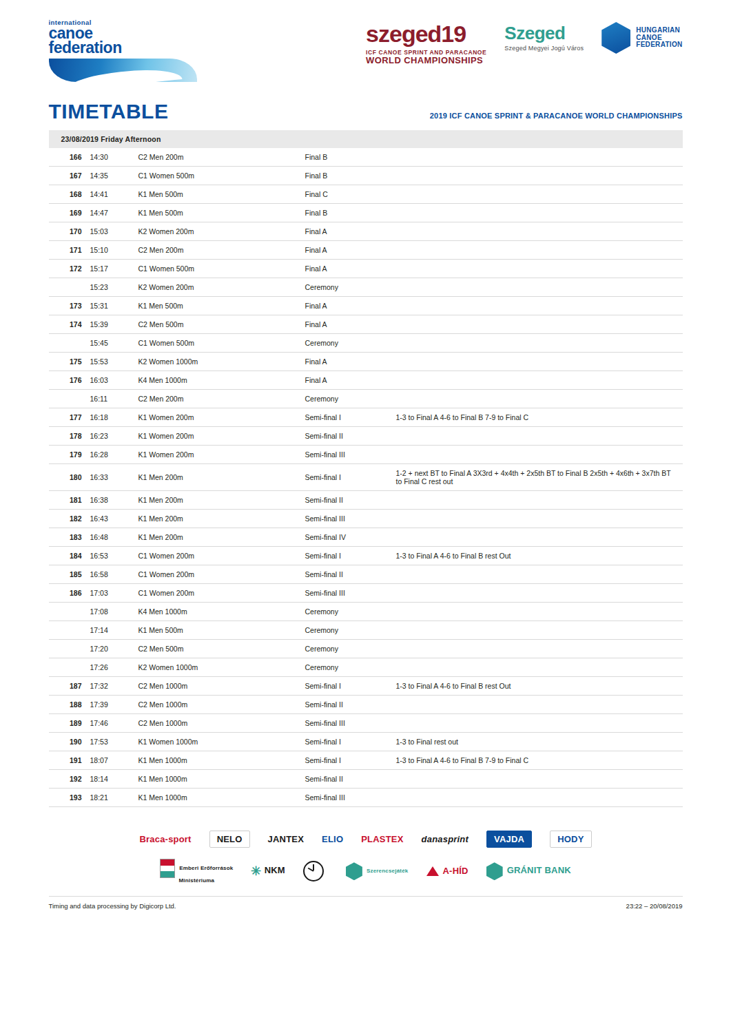international canoe federation
szeged19
ICF Canoe Sprint and Paracanoe
World Championships
Szeged
Szeged Megyei Jogú Város
Hungarian
Canoe
Federation
Timetable
2019 ICF Canoe Sprint & Paracanoe World Championships
23/08/2019 Friday Afternoon
| 166 | 14:30 | C2 Men 200m | Final B | |
| 167 | 14:35 | C1 Women 500m | Final B | |
| 168 | 14:41 | K1 Men 500m | Final C | |
| 169 | 14:47 | K1 Men 500m | Final B | |
| 170 | 15:03 | K2 Women 200m | Final A | |
| 171 | 15:10 | C2 Men 200m | Final A | |
| 172 | 15:17 | C1 Women 500m | Final A | |
| | 15:23 | K2 Women 200m | Ceremony | |
| 173 | 15:31 | K1 Men 500m | Final A | |
| 174 | 15:39 | C2 Men 500m | Final A | |
| | 15:45 | C1 Women 500m | Ceremony | |
| 175 | 15:53 | K2 Women 1000m | Final A | |
| 176 | 16:03 | K4 Men 1000m | Final A | |
| | 16:11 | C2 Men 200m | Ceremony | |
| 177 | 16:18 | K1 Women 200m | Semi-final I | 1-3 to Final A 4-6 to Final B 7-9 to Final C |
| 178 | 16:23 | K1 Women 200m | Semi-final II | |
| 179 | 16:28 | K1 Women 200m | Semi-final III | |
| 180 | 16:33 | K1 Men 200m | Semi-final I | 1-2 + next BT to Final A 3X3rd + 4x4th + 2x5th BT to Final B 2x5th + 4x6th + 3x7th BT to Final C rest out |
| 181 | 16:38 | K1 Men 200m | Semi-final II | |
| 182 | 16:43 | K1 Men 200m | Semi-final III | |
| 183 | 16:48 | K1 Men 200m | Semi-final IV | |
| 184 | 16:53 | C1 Women 200m | Semi-final I | 1-3 to Final A 4-6 to Final B rest Out |
| 185 | 16:58 | C1 Women 200m | Semi-final II | |
| 186 | 17:03 | C1 Women 200m | Semi-final III | |
| | 17:08 | K4 Men 1000m | Ceremony | |
| | 17:14 | K1 Men 500m | Ceremony | |
| | 17:20 | C2 Men 500m | Ceremony | |
| | 17:26 | K2 Women 1000m | Ceremony | |
| 187 | 17:32 | C2 Men 1000m | Semi-final I | 1-3 to Final A 4-6 to Final B rest Out |
| 188 | 17:39 | C2 Men 1000m | Semi-final II | |
| 189 | 17:46 | C2 Men 1000m | Semi-final III | |
| 190 | 17:53 | K1 Women 1000m | Semi-final I | 1-3 to Final rest out |
| 191 | 18:07 | K1 Men 1000m | Semi-final I | 1-3 to Final A 4-6 to Final B 7-9 to Final C |
| 192 | 18:14 | K1 Men 1000m | Semi-final II | |
| 193 | 18:21 | K1 Men 1000m | Semi-final III | |
Braca-sport
NELO
JANTEX
ELIO
PLASTEX
danasprint
VAJDA
HODY
Emberi Erőforrások
Ministériuma
✳NKM
Szerencsejáték
A-HÍD
GRÁNIT BANK
Timing and data processing by Digicorp Ltd.
23:22 – 20/08/2019